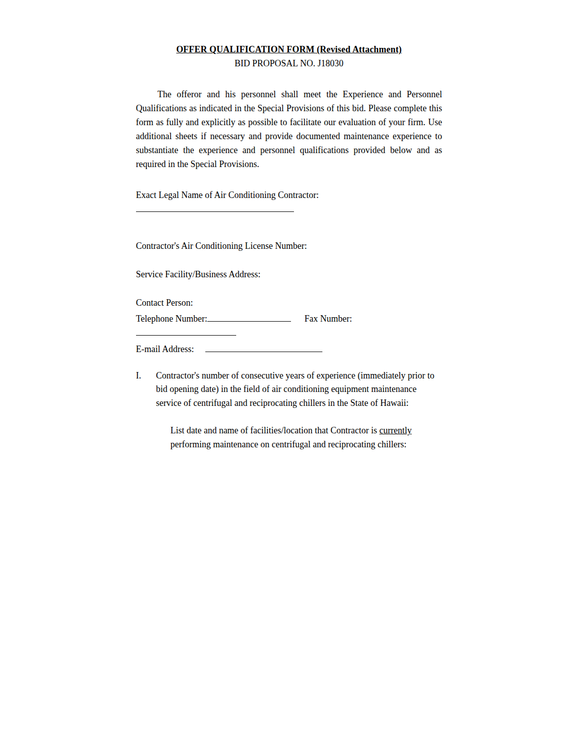OFFER QUALIFICATION FORM (Revised Attachment)
BID PROPOSAL NO. J18030
The offeror and his personnel shall meet the Experience and Personnel Qualifications as indicated in the Special Provisions of this bid. Please complete this form as fully and explicitly as possible to facilitate our evaluation of your firm. Use additional sheets if necessary and provide documented maintenance experience to substantiate the experience and personnel qualifications provided below and as required in the Special Provisions.
Exact Legal Name of Air Conditioning Contractor:
Contractor's Air Conditioning License Number:
Service Facility/Business Address:
Contact Person:
Telephone Number: Fax Number:
E-mail Address:
I. Contractor's number of consecutive years of experience (immediately prior to bid opening date) in the field of air conditioning equipment maintenance service of centrifugal and reciprocating chillers in the State of Hawaii:
List date and name of facilities/location that Contractor is currently performing maintenance on centrifugal and reciprocating chillers: